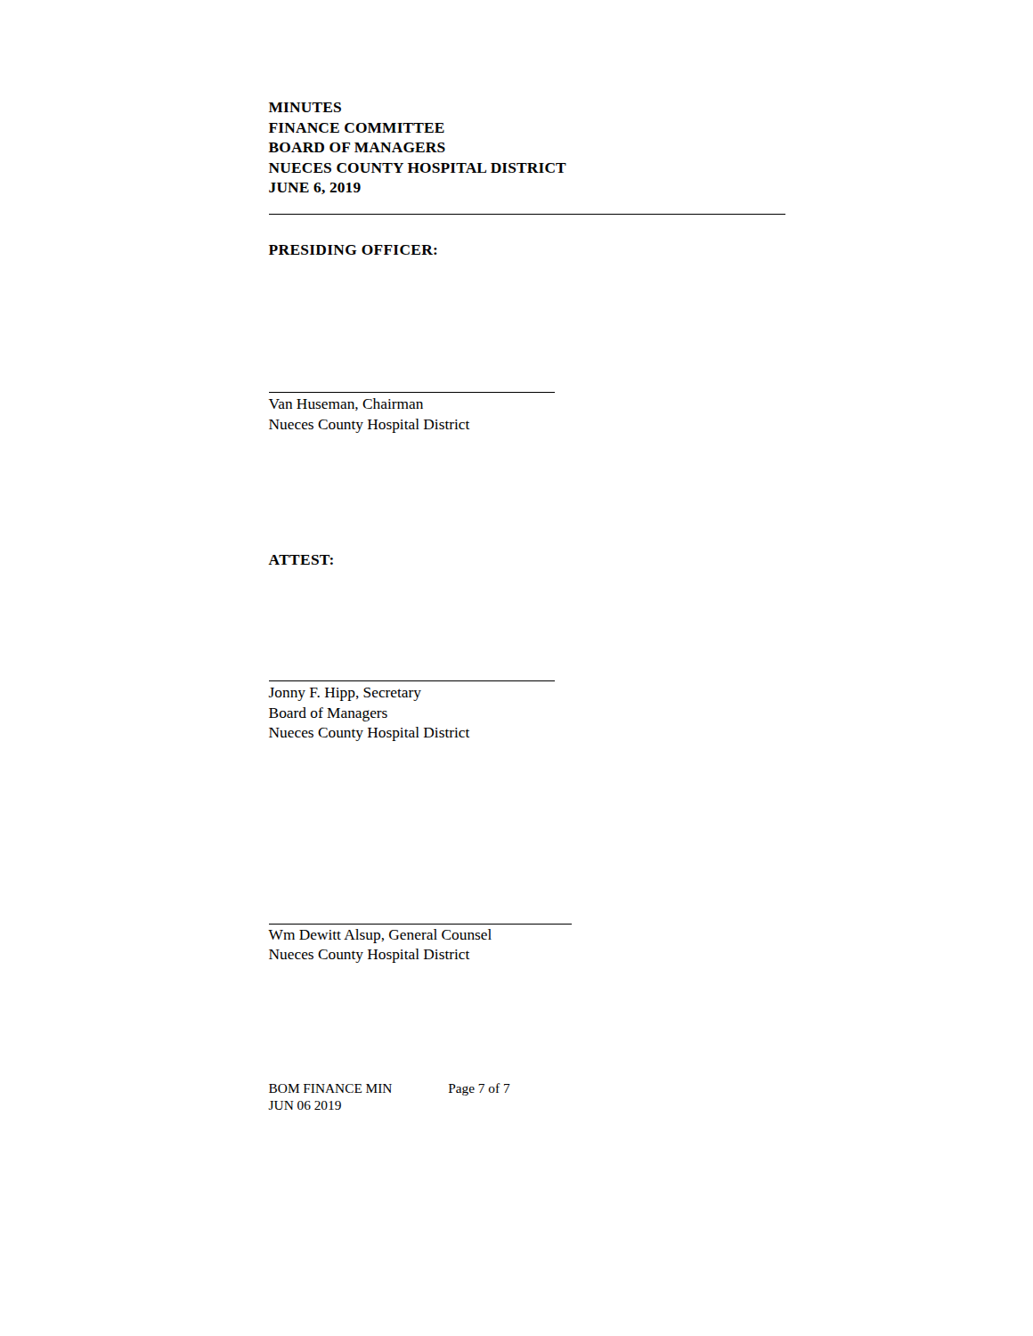MINUTES
FINANCE COMMITTEE
BOARD OF MANAGERS
NUECES COUNTY HOSPITAL DISTRICT
JUNE 6, 2019
PRESIDING OFFICER:
Van Huseman, Chairman
Nueces County Hospital District
ATTEST:
Jonny F. Hipp, Secretary
Board of Managers
Nueces County Hospital District
Wm Dewitt Alsup, General Counsel
Nueces County Hospital District
BOM FINANCE MIN
JUN 06 2019
Page 7 of 7